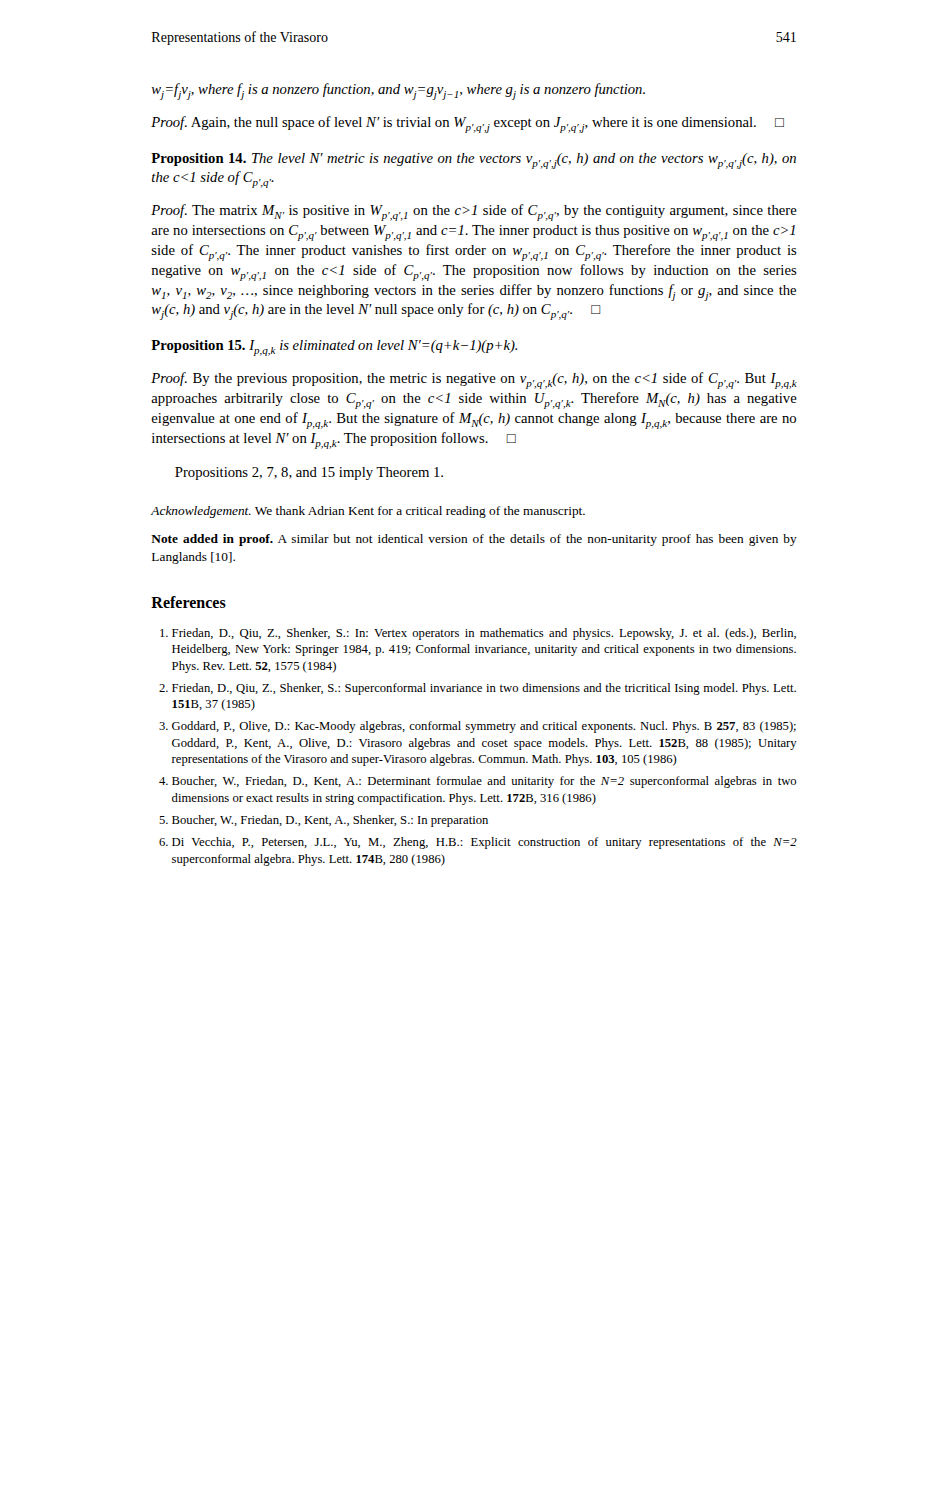Representations of the Virasoro 541
wj=fjvj, where fj is a nonzero function, and wj=gjvj−1, where gj is a nonzero function.
Proof. Again, the null space of level N′ is trivial on Wp′,q′,j except on Jp′,q′,j, where it is one dimensional. □
Proposition 14. The level N′ metric is negative on the vectors vp′,q′,j(c, h) and on the vectors wp′,q′,j(c, h), on the c<1 side of Cp′,q′.
Proof. The matrix MN′ is positive in Wp′,q′,1 on the c>1 side of Cp′,q′, by the contiguity argument, since there are no intersections on Cp′,q′ between Wp′,q′,1 and c=1. The inner product is thus positive on wp′,q′,1 on the c>1 side of Cp′,q′. The inner product vanishes to first order on wp′,q′,1 on Cp′,q′. Therefore the inner product is negative on wp′,q′,1 on the c<1 side of Cp′,q′. The proposition now follows by induction on the series w1, v1, w2, v2, …, since neighboring vectors in the series differ by nonzero functions fj or gj, and since the wj(c, h) and vj(c, h) are in the level N′ null space only for (c, h) on Cp′,q′. □
Proposition 15. Ip,q,k is eliminated on level N′=(q+k−1)(p+k).
Proof. By the previous proposition, the metric is negative on vp′,q′,k(c, h), on the c<1 side of Cp′,q′. But Ip,q,k approaches arbitrarily close to Cp′,q′ on the c<1 side within Up′,q′,k. Therefore MN(c, h) has a negative eigenvalue at one end of Ip,q,k. But the signature of MN(c, h) cannot change along Ip,q,k, because there are no intersections at level N′ on Ip,q,k. The proposition follows. □
Propositions 2, 7, 8, and 15 imply Theorem 1.
Acknowledgement. We thank Adrian Kent for a critical reading of the manuscript.
Note added in proof. A similar but not identical version of the details of the non-unitarity proof has been given by Langlands [10].
References
Friedan, D., Qiu, Z., Shenker, S.: In: Vertex operators in mathematics and physics. Lepowsky, J. et al. (eds.), Berlin, Heidelberg, New York: Springer 1984, p. 419; Conformal invariance, unitarity and critical exponents in two dimensions. Phys. Rev. Lett. 52, 1575 (1984)
Friedan, D., Qiu, Z., Shenker, S.: Superconformal invariance in two dimensions and the tricritical Ising model. Phys. Lett. 151 B, 37 (1985)
Goddard, P., Olive, D.: Kac-Moody algebras, conformal symmetry and critical exponents. Nucl. Phys. B 257, 83 (1985); Goddard, P., Kent, A., Olive, D.: Virasoro algebras and coset space models. Phys. Lett. 152 B, 88 (1985); Unitary representations of the Virasoro and super-Virasoro algebras. Commun. Math. Phys. 103, 105 (1986)
Boucher, W., Friedan, D., Kent, A.: Determinant formulae and unitarity for the N=2 superconformal algebras in two dimensions or exact results in string compactification. Phys. Lett. 172 B, 316 (1986)
Boucher, W., Friedan, D., Kent, A., Shenker, S.: In preparation
Di Vecchia, P., Petersen, J.L., Yu, M., Zheng, H.B.: Explicit construction of unitary representations of the N=2 superconformal algebra. Phys. Lett. 174 B, 280 (1986)